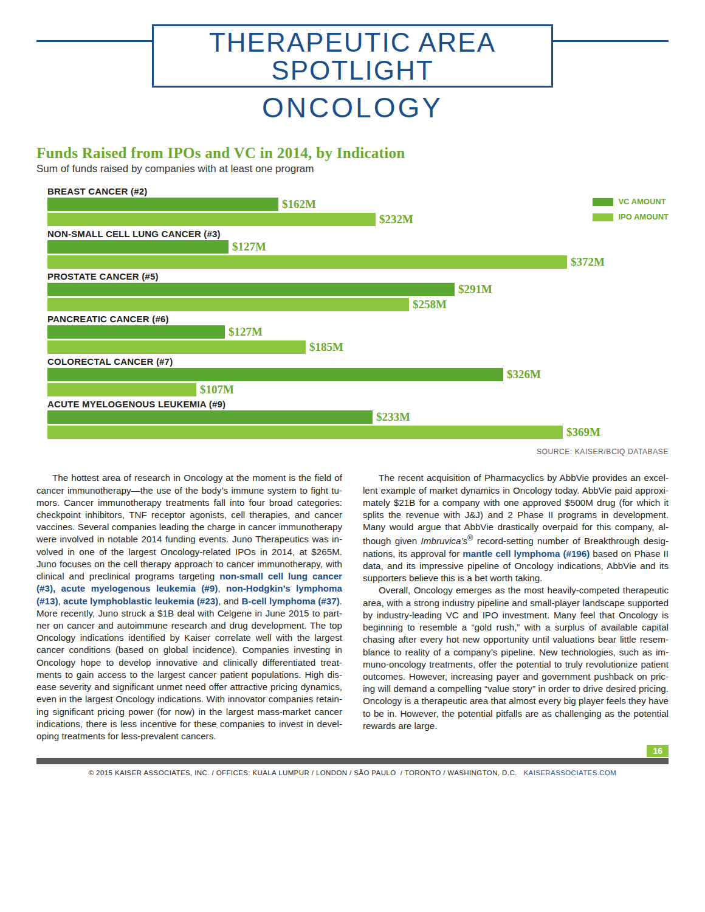THERAPEUTIC AREA SPOTLIGHT
ONCOLOGY
Funds Raised from IPOs and VC in 2014, by Indication
Sum of funds raised by companies with at least one program
VC AMOUNT
IPO AMOUNT
BREAST CANCER (#2)
$162M
$232M
NON-SMALL CELL LUNG CANCER (#3)
$127M
$372M
PROSTATE CANCER (#5)
$291M
$258M
PANCREATIC CANCER (#6)
$127M
$185M
COLORECTAL CANCER (#7)
$326M
$107M
ACUTE MYELOGENOUS LEUKEMIA (#9)
$233M
$369M
SOURCE: KAISER/BCIQ DATABASE
The hottest area of research in Oncology at the moment is the field of cancer immunotherapy—the use of the body’s immune system to fight tumors. Cancer immunotherapy treatments fall into four broad categories: checkpoint inhibitors, TNF receptor agonists, cell therapies, and cancer vaccines. Several companies leading the charge in cancer immunotherapy were involved in notable 2014 funding events. Juno Therapeutics was involved in one of the largest Oncology-related IPOs in 2014, at $265M. Juno focuses on the cell therapy approach to cancer immunotherapy, with clinical and preclinical programs targeting non-small cell lung cancer (#3), acute myelogenous leukemia (#9), non-Hodgkin’s lymphoma (#13), acute lymphoblastic leukemia (#23), and B-cell lymphoma (#37). More recently, Juno struck a $1B deal with Celgene in June 2015 to partner on cancer and autoimmune research and drug development. The top Oncology indications identified by Kaiser correlate well with the largest cancer conditions (based on global incidence). Companies investing in Oncology hope to develop innovative and clinically differentiated treatments to gain access to the largest cancer patient populations. High disease severity and significant unmet need offer attractive pricing dynamics, even in the largest Oncology indications. With innovator companies retaining significant pricing power (for now) in the largest mass-market cancer indications, there is less incentive for these companies to invest in developing treatments for less-prevalent cancers.
The recent acquisition of Pharmacyclics by AbbVie provides an excellent example of market dynamics in Oncology today. AbbVie paid approximately $21B for a company with one approved $500M drug (for which it splits the revenue with J&J) and 2 Phase II programs in development. Many would argue that AbbVie drastically overpaid for this company, although given Imbruvica’s® record-setting number of Breakthrough designations, its approval for mantle cell lymphoma (#196) based on Phase II data, and its impressive pipeline of Oncology indications, AbbVie and its supporters believe this is a bet worth taking.
Overall, Oncology emerges as the most heavily-competed therapeutic area, with a strong industry pipeline and small-player landscape supported by industry-leading VC and IPO investment. Many feel that Oncology is beginning to resemble a “gold rush,” with a surplus of available capital chasing after every hot new opportunity until valuations bear little resemblance to reality of a company’s pipeline. New technologies, such as immuno-oncology treatments, offer the potential to truly revolutionize patient outcomes. However, increasing payer and government pushback on pricing will demand a compelling “value story” in order to drive desired pricing. Oncology is a therapeutic area that almost every big player feels they have to be in. However, the potential pitfalls are as challenging as the potential rewards are large.
16
© 2015 KAISER ASSOCIATES, INC. / OFFICES: KUALA LUMPUR / LONDON / SÃO PAULO / TORONTO / WASHINGTON, D.C. KAISERASSOCIATES.COM